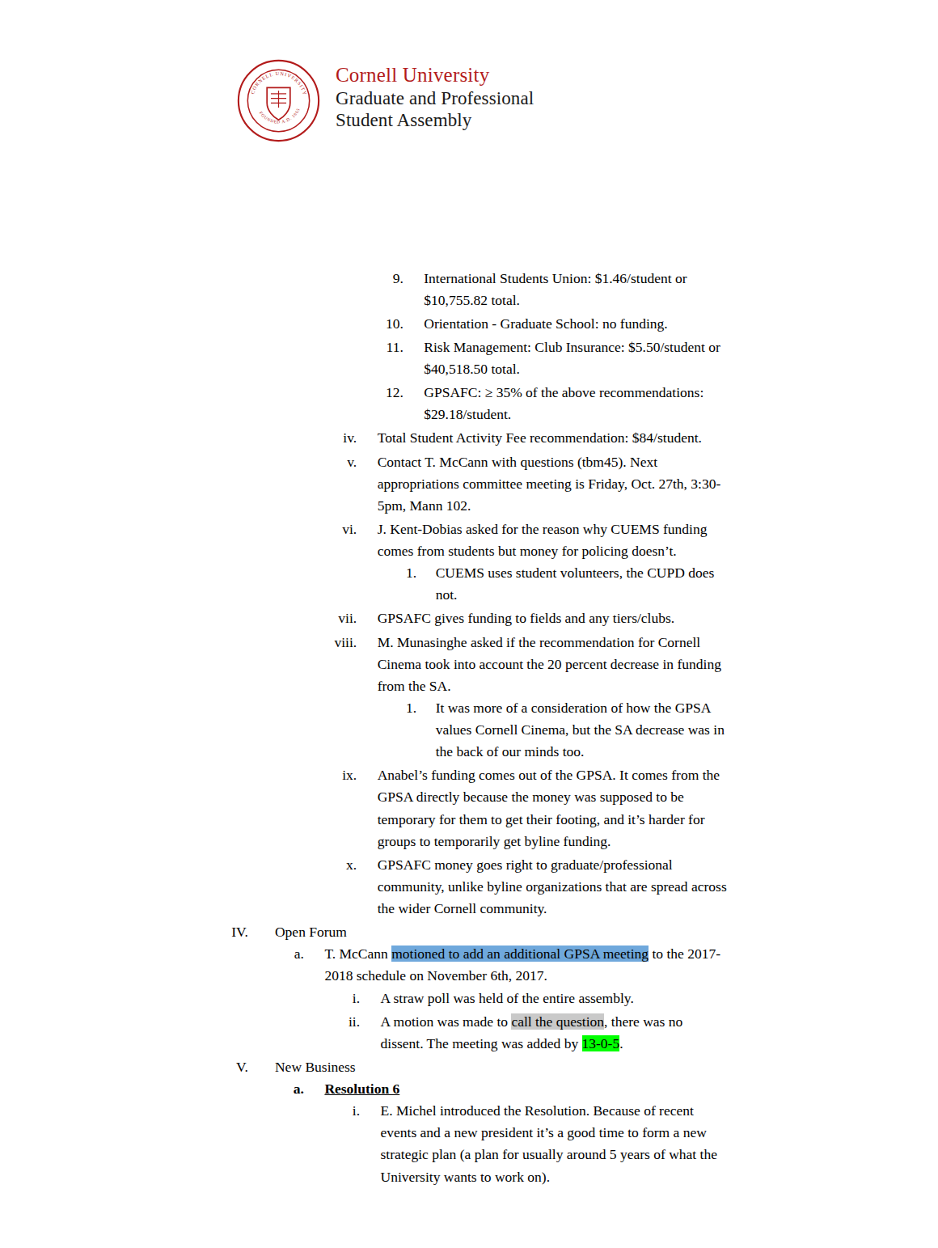CORNELL UNIVERSITY FOUNDED A.D. 1865
Cornell University
Graduate and Professional
Student Assembly
International Students Union: $1.46/student or $10,755.82 total.
Orientation - Graduate School: no funding.
Risk Management: Club Insurance: $5.50/student or $40,518.50 total.
GPSAFC: ≥ 35% of the above recommendations: $29.18/student.
Total Student Activity Fee recommendation: $84/student.
Contact T. McCann with questions (tbm45). Next appropriations committee meeting is Friday, Oct. 27th, 3:30-5pm, Mann 102.
J. Kent-Dobias asked for the reason why CUEMS funding comes from students but money for policing doesn’t.
CUEMS uses student volunteers, the CUPD does not.
GPSAFC gives funding to fields and any tiers/clubs.
M. Munasinghe asked if the recommendation for Cornell Cinema took into account the 20 percent decrease in funding from the SA.
It was more of a consideration of how the GPSA values Cornell Cinema, but the SA decrease was in the back of our minds too.
Anabel’s funding comes out of the GPSA. It comes from the GPSA directly because the money was supposed to be temporary for them to get their footing, and it’s harder for groups to temporarily get byline funding.
GPSAFC money goes right to graduate/professional community, unlike byline organizations that are spread across the wider Cornell community.
Open Forum
T. McCann motioned to add an additional GPSA meeting to the 2017-2018 schedule on November 6th, 2017.
A straw poll was held of the entire assembly.
A motion was made to call the question, there was no dissent. The meeting was added by 13-0-5.
New Business
Resolution 6
E. Michel introduced the Resolution. Because of recent events and a new president it’s a good time to form a new strategic plan (a plan for usually around 5 years of what the University wants to work on).